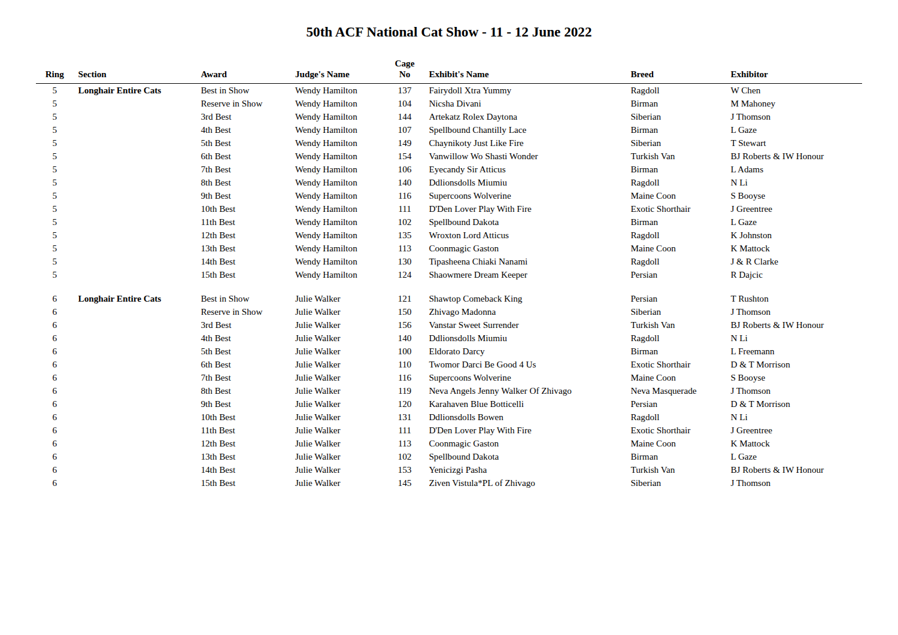50th ACF National Cat Show - 11 - 12 June 2022
| Ring | Section | Award | Judge's Name | Cage No | Exhibit's Name | Breed | Exhibitor |
| --- | --- | --- | --- | --- | --- | --- | --- |
| 5 | Longhair Entire Cats | Best in Show | Wendy Hamilton | 137 | Fairydoll Xtra Yummy | Ragdoll | W Chen |
| 5 | | Reserve in Show | Wendy Hamilton | 104 | Nicsha Divani | Birman | M Mahoney |
| 5 | | 3rd Best | Wendy Hamilton | 144 | Artekatz Rolex Daytona | Siberian | J Thomson |
| 5 | | 4th Best | Wendy Hamilton | 107 | Spellbound Chantilly Lace | Birman | L Gaze |
| 5 | | 5th Best | Wendy Hamilton | 149 | Chaynikoty Just Like Fire | Siberian | T Stewart |
| 5 | | 6th Best | Wendy Hamilton | 154 | Vanwillow Wo Shasti Wonder | Turkish Van | BJ Roberts & IW Honour |
| 5 | | 7th Best | Wendy Hamilton | 106 | Eyecandy Sir Atticus | Birman | L Adams |
| 5 | | 8th Best | Wendy Hamilton | 140 | Ddlionsdolls Miumiu | Ragdoll | N Li |
| 5 | | 9th Best | Wendy Hamilton | 116 | Supercoons Wolverine | Maine Coon | S Booyse |
| 5 | | 10th Best | Wendy Hamilton | 111 | D'Den Lover Play With Fire | Exotic Shorthair | J Greentree |
| 5 | | 11th Best | Wendy Hamilton | 102 | Spellbound Dakota | Birman | L Gaze |
| 5 | | 12th Best | Wendy Hamilton | 135 | Wroxton Lord Atticus | Ragdoll | K Johnston |
| 5 | | 13th Best | Wendy Hamilton | 113 | Coonmagic Gaston | Maine Coon | K Mattock |
| 5 | | 14th Best | Wendy Hamilton | 130 | Tipasheena Chiaki Nanami | Ragdoll | J & R Clarke |
| 5 | | 15th Best | Wendy Hamilton | 124 | Shaowmere Dream Keeper | Persian | R Dajcic |
| 6 | Longhair Entire Cats | Best in Show | Julie Walker | 121 | Shawtop Comeback King | Persian | T Rushton |
| 6 | | Reserve in Show | Julie Walker | 150 | Zhivago Madonna | Siberian | J Thomson |
| 6 | | 3rd Best | Julie Walker | 156 | Vanstar Sweet Surrender | Turkish Van | BJ Roberts & IW Honour |
| 6 | | 4th Best | Julie Walker | 140 | Ddlionsdolls Miumiu | Ragdoll | N Li |
| 6 | | 5th Best | Julie Walker | 100 | Eldorato Darcy | Birman | L Freemann |
| 6 | | 6th Best | Julie Walker | 110 | Twomor Darci Be Good 4 Us | Exotic Shorthair | D & T Morrison |
| 6 | | 7th Best | Julie Walker | 116 | Supercoons Wolverine | Maine Coon | S Booyse |
| 6 | | 8th Best | Julie Walker | 119 | Neva Angels Jenny Walker Of Zhivago | Neva Masquerade | J Thomson |
| 6 | | 9th Best | Julie Walker | 120 | Karahaven Blue Botticelli | Persian | D & T Morrison |
| 6 | | 10th Best | Julie Walker | 131 | Ddlionsdolls Bowen | Ragdoll | N Li |
| 6 | | 11th Best | Julie Walker | 111 | D'Den Lover Play With Fire | Exotic Shorthair | J Greentree |
| 6 | | 12th Best | Julie Walker | 113 | Coonmagic Gaston | Maine Coon | K Mattock |
| 6 | | 13th Best | Julie Walker | 102 | Spellbound Dakota | Birman | L Gaze |
| 6 | | 14th Best | Julie Walker | 153 | Yenicizgi Pasha | Turkish Van | BJ Roberts & IW Honour |
| 6 | | 15th Best | Julie Walker | 145 | Ziven Vistula*PL of Zhivago | Siberian | J Thomson |